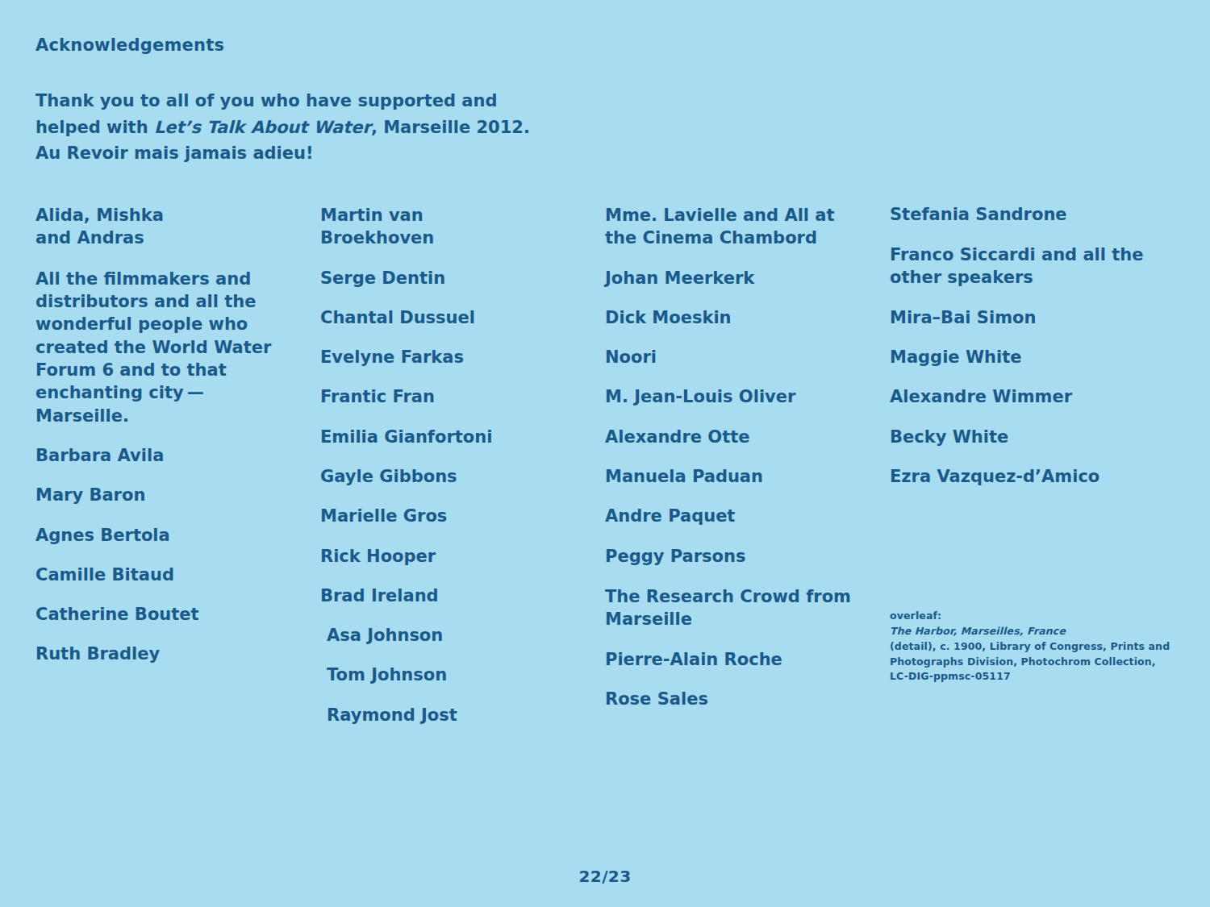Acknowledgements
Thank you to all of you who have supported and helped with Let’s Talk About Water, Marseille 2012. Au Revoir mais jamais adieu!
Alida, Mishka
and Andras
All the filmmakers and distributors and all the wonderful people who created the World Water Forum 6 and to that enchanting city — Marseille.
Barbara Avila
Mary Baron
Agnes Bertola
Camille Bitaud
Catherine Boutet
Ruth Bradley
Martin van
Broekhoven
Serge Dentin
Chantal Dussuel
Evelyne Farkas
Frantic Fran
Emilia Gianfortoni
Gayle Gibbons
Marielle Gros
Rick Hooper
Brad Ireland
Asa Johnson
Tom Johnson
Raymond Jost
Mme. Lavielle and All at the Cinema Chambord
Johan Meerkerk
Dick Moeskin
Noori
M. Jean-Louis Oliver
Alexandre Otte
Manuela Paduan
Andre Paquet
Peggy Parsons
The Research Crowd from Marseille
Pierre-Alain Roche
Rose Sales
Stefania Sandrone
Franco Siccardi and all the other speakers
Mira–Bai Simon
Maggie White
Alexandre Wimmer
Becky White
Ezra Vazquez-d’Amico
overleaf:
The Harbor, Marseilles, France
(detail), c. 1900, Library of Congress, Prints and Photographs Division, Photochrom Collection, LC-DIG-ppmsc-05117
22/23